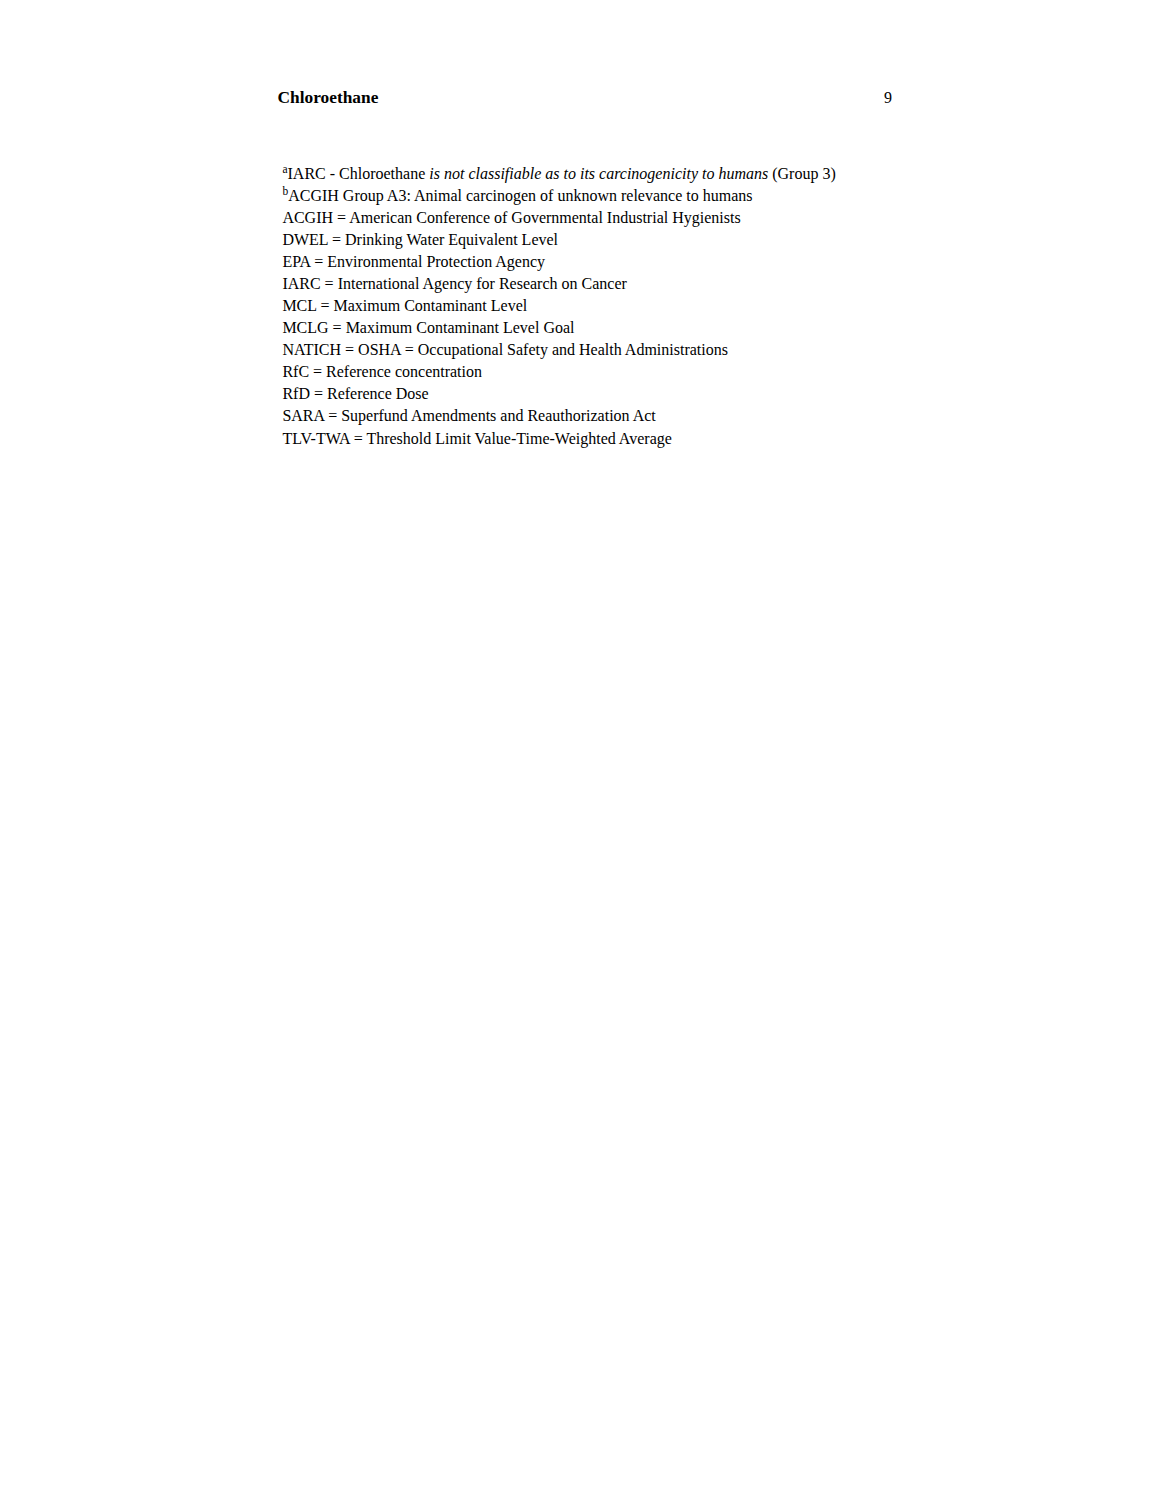Chloroethane 9
aIARC - Chloroethane is not classifiable as to its carcinogenicity to humans (Group 3)
bACGIH Group A3: Animal carcinogen of unknown relevance to humans
ACGIH = American Conference of Governmental Industrial Hygienists
DWEL = Drinking Water Equivalent Level
EPA = Environmental Protection Agency
IARC = International Agency for Research on Cancer
MCL = Maximum Contaminant Level
MCLG = Maximum Contaminant Level Goal
NATICH = OSHA = Occupational Safety and Health Administrations
RfC = Reference concentration
RfD = Reference Dose
SARA = Superfund Amendments and Reauthorization Act
TLV-TWA = Threshold Limit Value-Time-Weighted Average